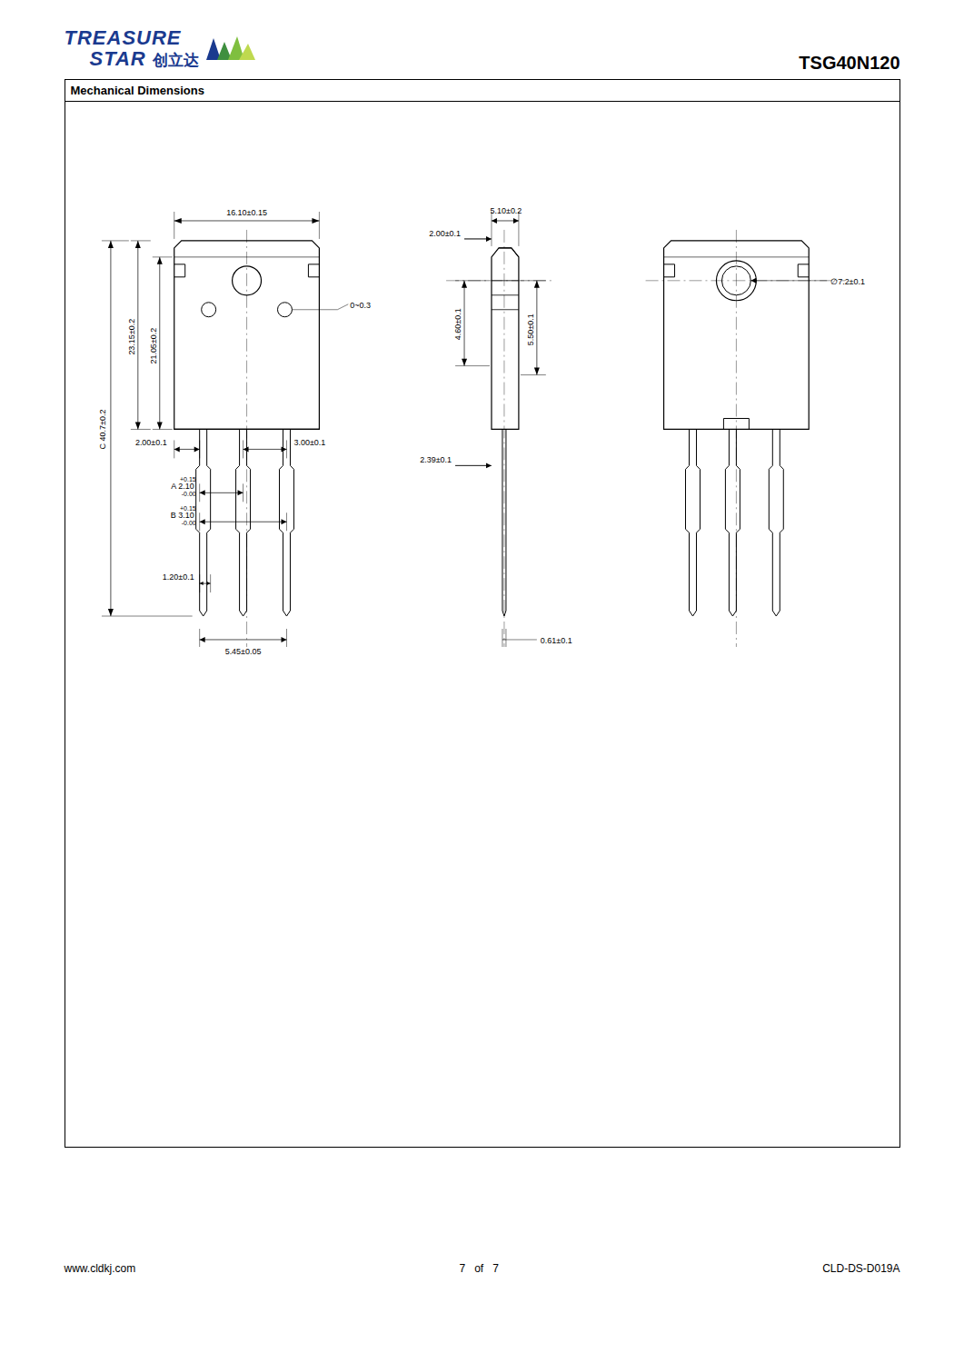TREASURE STAR 创立达
TSG40N120
Mechanical Dimensions
16.10±0.15 21.05±0.2 23.15±0.2 C 40.7±0.2 0~0.3 2.00±0.1 3.00±0.1 A 2.10 +0.15 -0.00 B 3.10 +0.15 -0.00 1.20±0.1 5.45±0.05 5.10±0.2 2.00±0.1 4.60±0.1 5.50±0.1 2.39±0.1 0.61±0.1 ∅7.2±0.1
www.cldkj.com
7 of 7
CLD-DS-D019A